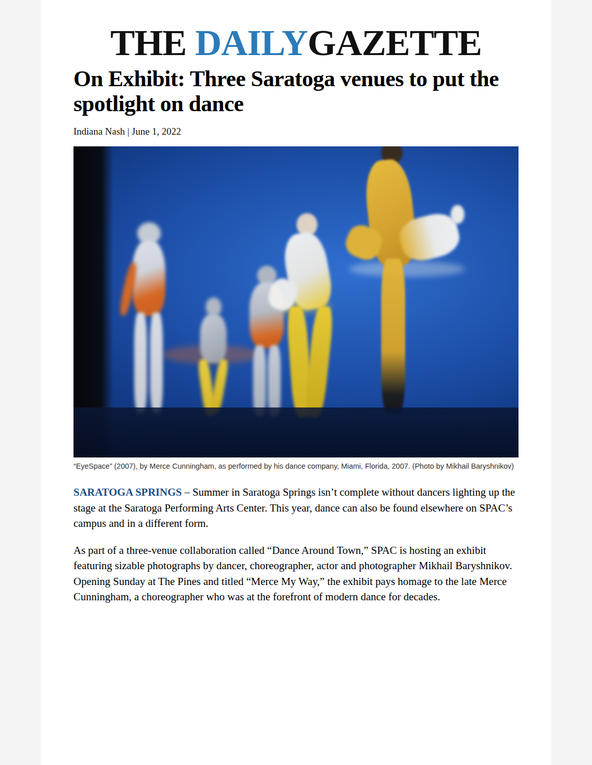THE DAILY GAZETTE
On Exhibit: Three Saratoga venues to put the spotlight on dance
Indiana Nash | June 1, 2022
“EyeSpace” (2007), by Merce Cunningham, as performed by his dance company, Miami, Florida, 2007. (Photo by Mikhail Baryshnikov)
SARATOGA SPRINGS – Summer in Saratoga Springs isn’t complete without dancers lighting up the stage at the Saratoga Performing Arts Center. This year, dance can also be found elsewhere on SPAC’s campus and in a different form.
As part of a three-venue collaboration called “Dance Around Town,” SPAC is hosting an exhibit featuring sizable photographs by dancer, choreographer, actor and photographer Mikhail Baryshnikov. Opening Sunday at The Pines and titled “Merce My Way,” the exhibit pays homage to the late Merce Cunningham, a choreographer who was at the forefront of modern dance for decades.